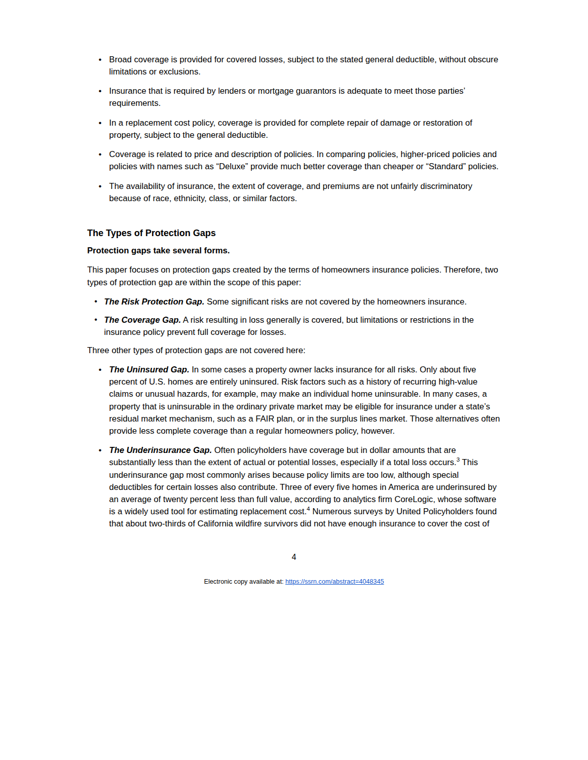Broad coverage is provided for covered losses, subject to the stated general deductible, without obscure limitations or exclusions.
Insurance that is required by lenders or mortgage guarantors is adequate to meet those parties’ requirements.
In a replacement cost policy, coverage is provided for complete repair of damage or restoration of property, subject to the general deductible.
Coverage is related to price and description of policies. In comparing policies, higher-priced policies and policies with names such as “Deluxe” provide much better coverage than cheaper or “Standard” policies.
The availability of insurance, the extent of coverage, and premiums are not unfairly discriminatory because of race, ethnicity, class, or similar factors.
The Types of Protection Gaps
Protection gaps take several forms.
This paper focuses on protection gaps created by the terms of homeowners insurance policies. Therefore, two types of protection gap are within the scope of this paper:
The Risk Protection Gap. Some significant risks are not covered by the homeowners insurance.
The Coverage Gap. A risk resulting in loss generally is covered, but limitations or restrictions in the insurance policy prevent full coverage for losses.
Three other types of protection gaps are not covered here:
The Uninsured Gap. In some cases a property owner lacks insurance for all risks. Only about five percent of U.S. homes are entirely uninsured. Risk factors such as a history of recurring high-value claims or unusual hazards, for example, may make an individual home uninsurable. In many cases, a property that is uninsurable in the ordinary private market may be eligible for insurance under a state’s residual market mechanism, such as a FAIR plan, or in the surplus lines market. Those alternatives often provide less complete coverage than a regular homeowners policy, however.
The Underinsurance Gap. Often policyholders have coverage but in dollar amounts that are substantially less than the extent of actual or potential losses, especially if a total loss occurs.3 This underinsurance gap most commonly arises because policy limits are too low, although special deductibles for certain losses also contribute. Three of every five homes in America are underinsured by an average of twenty percent less than full value, according to analytics firm CoreLogic, whose software is a widely used tool for estimating replacement cost.4 Numerous surveys by United Policyholders found that about two-thirds of California wildfire survivors did not have enough insurance to cover the cost of
4
Electronic copy available at: https://ssrn.com/abstract=4048345